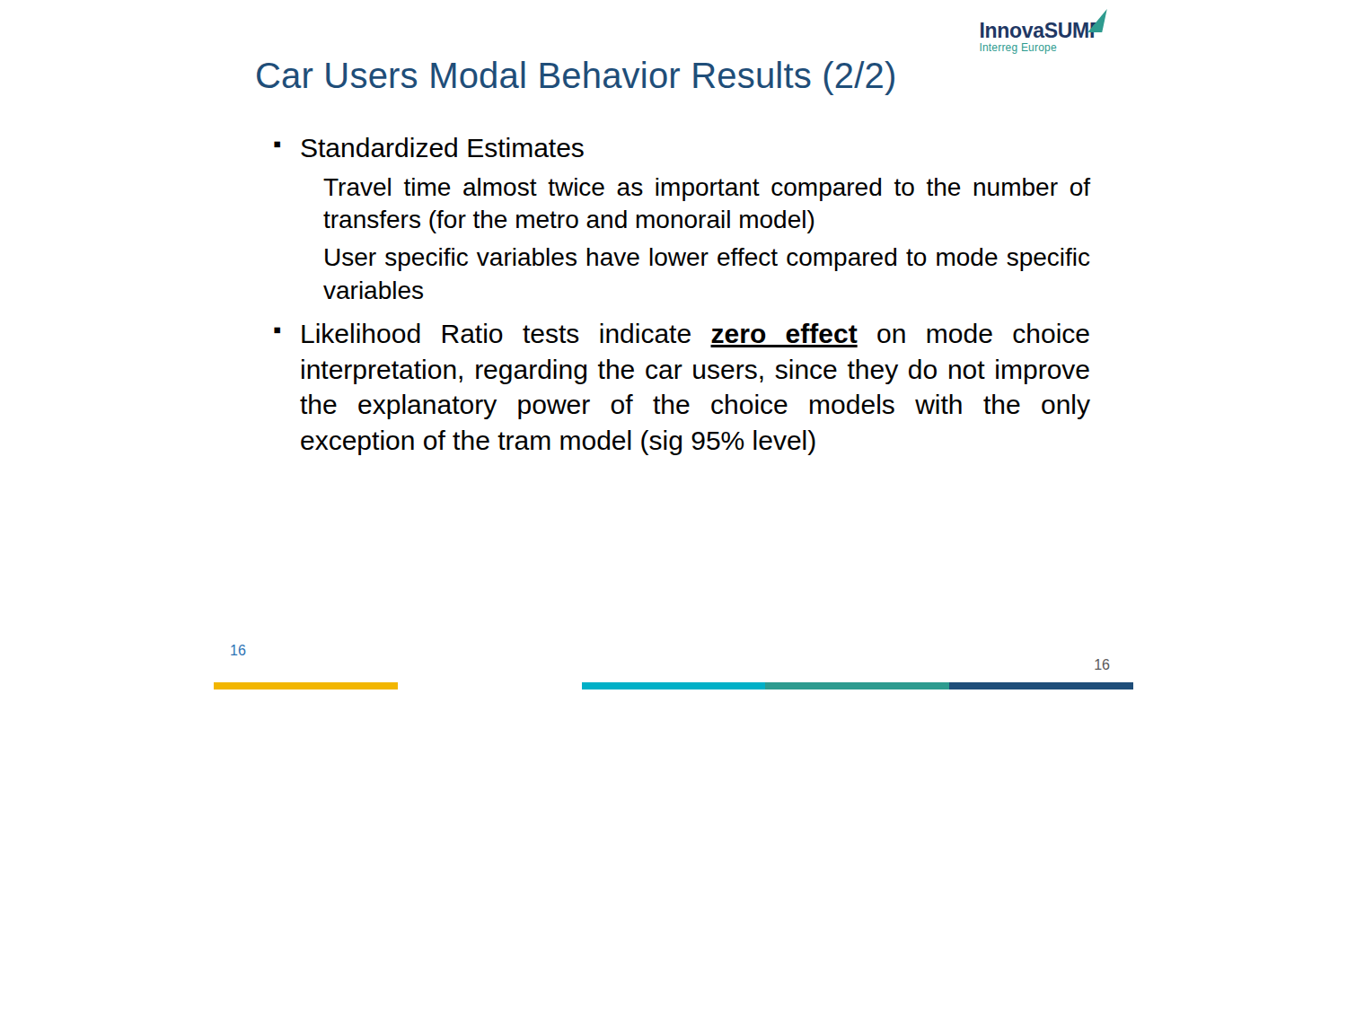Innova SUMP
Interreg Europe
Car Users Modal Behavior Results (2/2)
Standardized Estimates
Travel time almost twice as important compared to the number of transfers (for the metro and monorail model)
User specific variables have lower effect compared to mode specific variables
Likelihood Ratio tests indicate zero effect on mode choice interpretation, regarding the car users, since they do not improve the explanatory power of the choice models with the only exception of the tram model (sig 95% level)
16
16